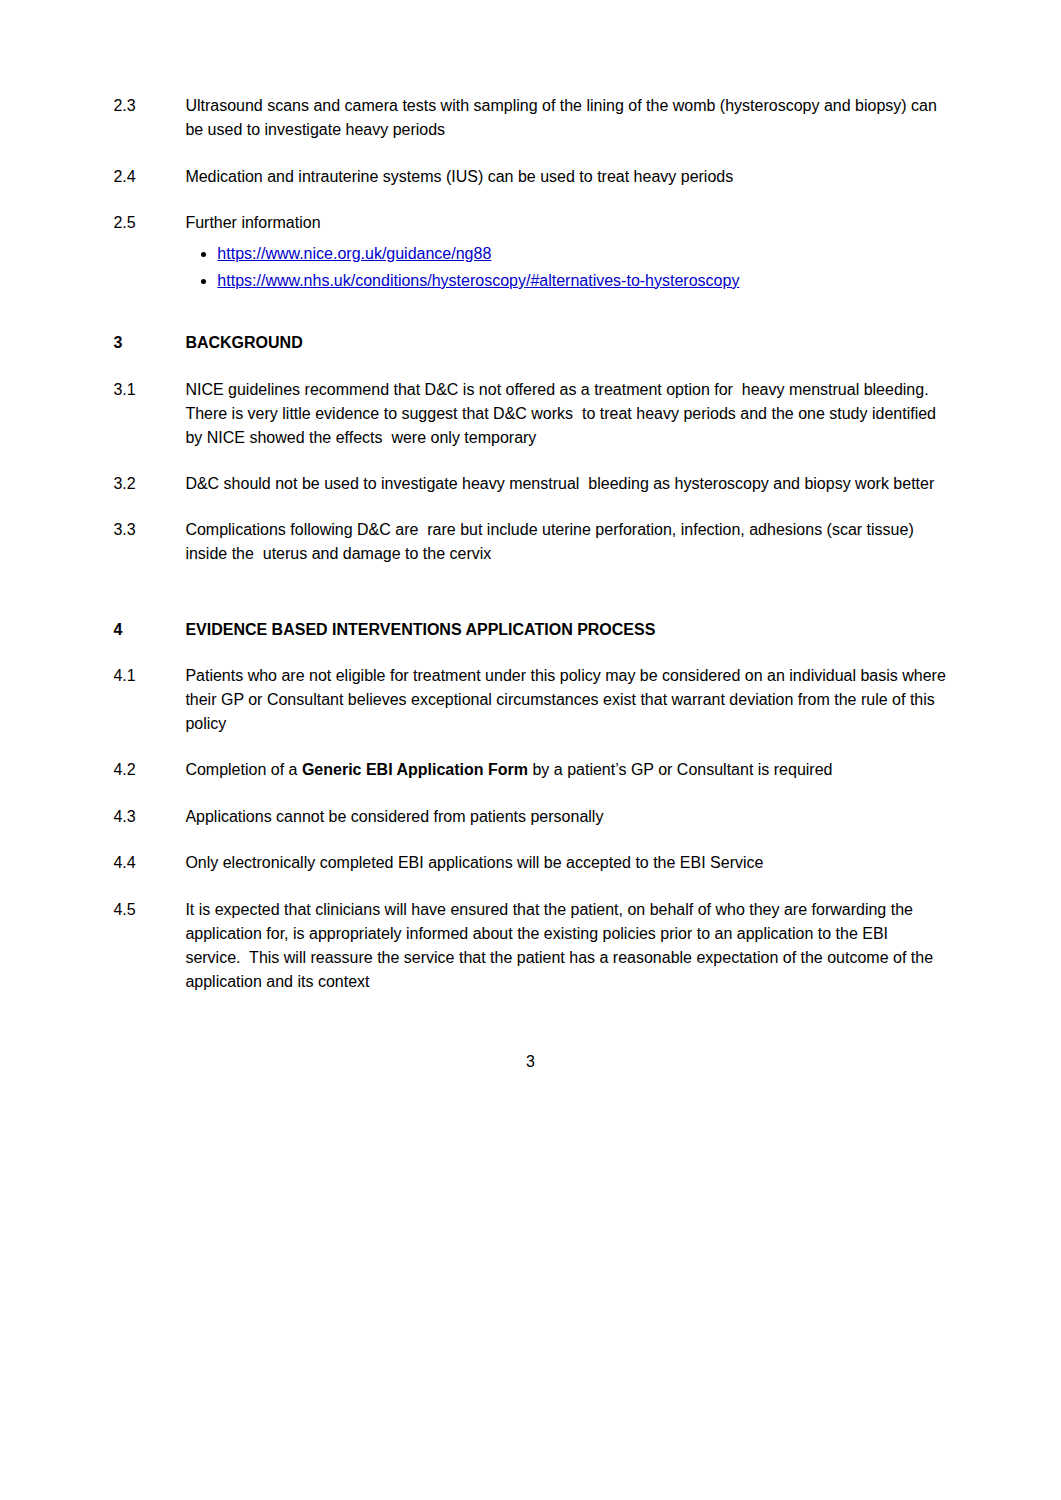2.3
Ultrasound scans and camera tests with sampling of the lining of the womb (hysteroscopy and biopsy) can be used to investigate heavy periods
2.4
Medication and intrauterine systems (IUS) can be used to treat heavy periods
2.5
Further information
https://www.nice.org.uk/guidance/ng88
https://www.nhs.uk/conditions/hysteroscopy/#alternatives-to-hysteroscopy
3
BACKGROUND
3.1
NICE guidelines recommend that D&C is not offered as a treatment option for heavy menstrual bleeding. There is very little evidence to suggest that D&C works to treat heavy periods and the one study identified by NICE showed the effects were only temporary
3.2
D&C should not be used to investigate heavy menstrual bleeding as hysteroscopy and biopsy work better
3.3
Complications following D&C are rare but include uterine perforation, infection, adhesions (scar tissue) inside the uterus and damage to the cervix
4
EVIDENCE BASED INTERVENTIONS APPLICATION PROCESS
4.1
Patients who are not eligible for treatment under this policy may be considered on an individual basis where their GP or Consultant believes exceptional circumstances exist that warrant deviation from the rule of this policy
4.2
Completion of a Generic EBI Application Form by a patient’s GP or Consultant is required
4.3
Applications cannot be considered from patients personally
4.4
Only electronically completed EBI applications will be accepted to the EBI Service
4.5
It is expected that clinicians will have ensured that the patient, on behalf of who they are forwarding the application for, is appropriately informed about the existing policies prior to an application to the EBI service. This will reassure the service that the patient has a reasonable expectation of the outcome of the application and its context
3